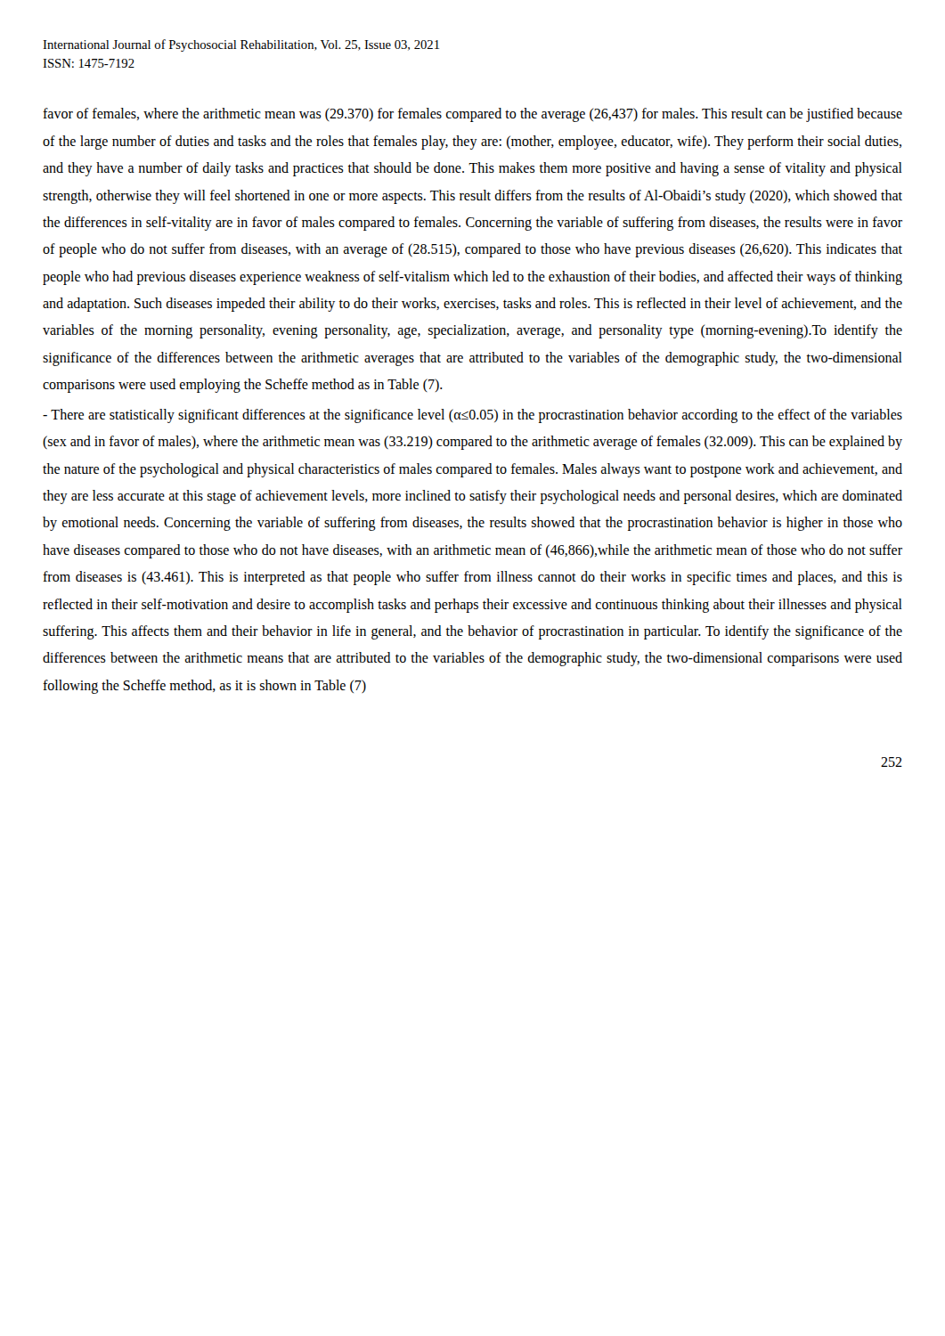International Journal of Psychosocial Rehabilitation, Vol. 25, Issue 03, 2021
ISSN: 1475-7192
favor of females, where the arithmetic mean was (29.370) for females compared to the average (26,437) for males. This result can be justified because of the large number of duties and tasks and the roles that females play, they are: (mother, employee, educator, wife). They perform their social duties, and they have a number of daily tasks and practices that should be done. This makes them more positive and having a sense of vitality and physical strength, otherwise they will feel shortened in one or more aspects. This result differs from the results of Al-Obaidi’s study (2020), which showed that the differences in self-vitality are in favor of males compared to females. Concerning the variable of suffering from diseases, the results were in favor of people who do not suffer from diseases, with an average of (28.515), compared to those who have previous diseases (26,620). This indicates that people who had previous diseases experience weakness of self-vitalism which led to the exhaustion of their bodies, and affected their ways of thinking and adaptation. Such diseases impeded their ability to do their works, exercises, tasks and roles. This is reflected in their level of achievement, and the variables of the morning personality, evening personality, age, specialization, average, and personality type (morning-evening).To identify the significance of the differences between the arithmetic averages that are attributed to the variables of the demographic study, the two-dimensional comparisons were used employing the Scheffe method as in Table (7).
- There are statistically significant differences at the significance level (α≤0.05) in the procrastination behavior according to the effect of the variables (sex and in favor of males), where the arithmetic mean was (33.219) compared to the arithmetic average of females (32.009). This can be explained by the nature of the psychological and physical characteristics of males compared to females. Males always want to postpone work and achievement, and they are less accurate at this stage of achievement levels, more inclined to satisfy their psychological needs and personal desires, which are dominated by emotional needs. Concerning the variable of suffering from diseases, the results showed that the procrastination behavior is higher in those who have diseases compared to those who do not have diseases, with an arithmetic mean of (46,866),while the arithmetic mean of those who do not suffer from diseases is (43.461). This is interpreted as that people who suffer from illness cannot do their works in specific times and places, and this is reflected in their self-motivation and desire to accomplish tasks and perhaps their excessive and continuous thinking about their illnesses and physical suffering. This affects them and their behavior in life in general, and the behavior of procrastination in particular. To identify the significance of the differences between the arithmetic means that are attributed to the variables of the demographic study, the two-dimensional comparisons were used following the Scheffe method, as it is shown in Table (7)
252